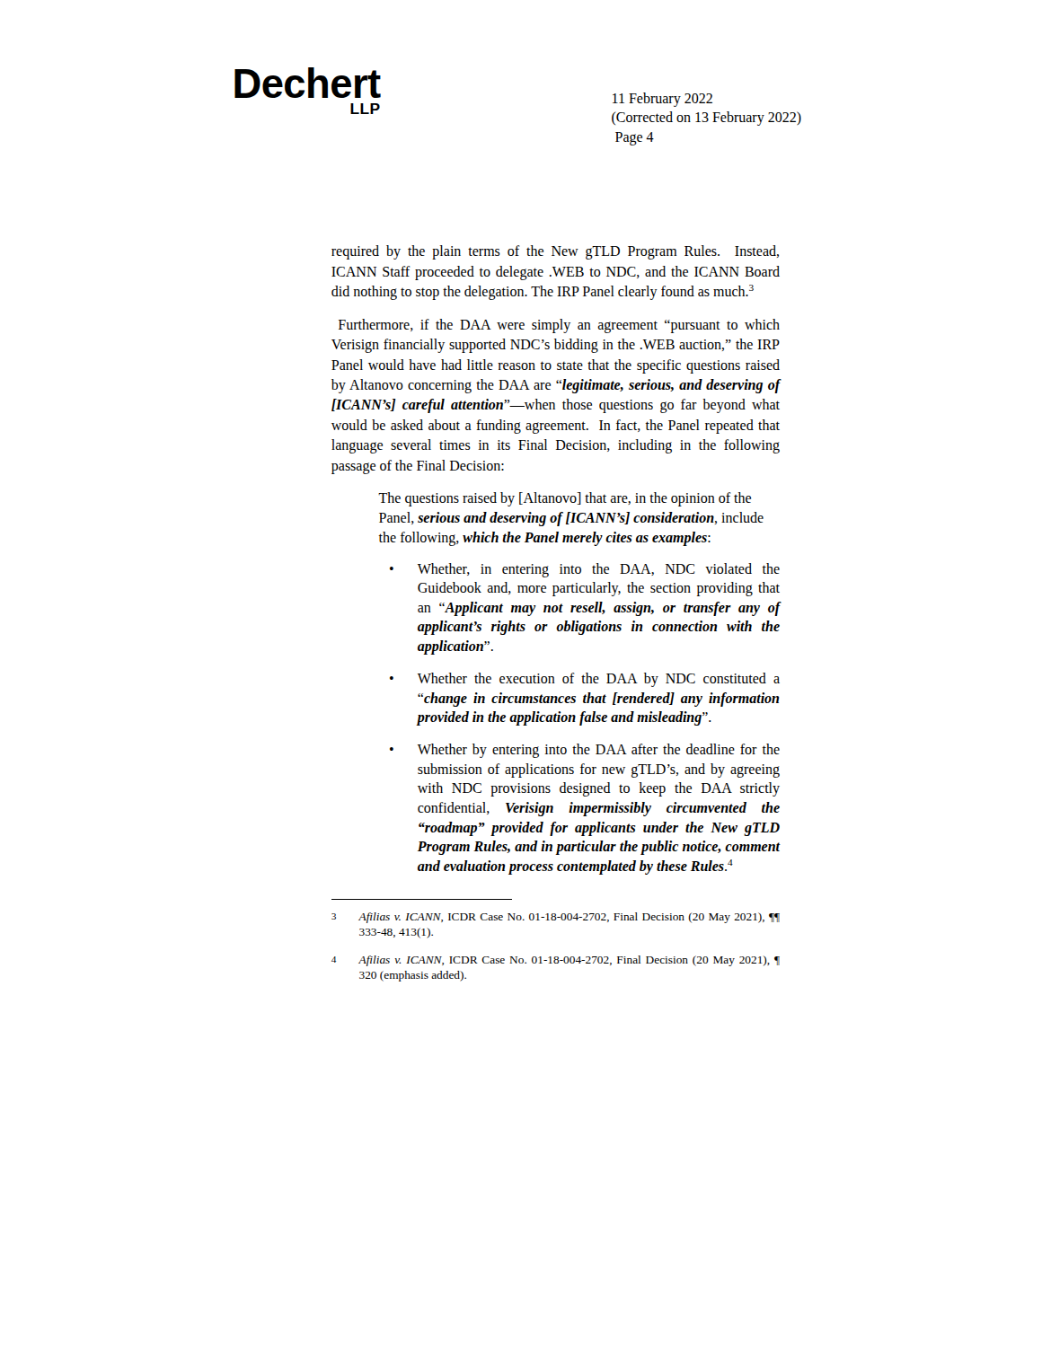Dechert
LLP
11 February 2022
(Corrected on 13 February 2022)
Page 4
required by the plain terms of the New gTLD Program Rules. Instead, ICANN Staff proceeded to delegate .WEB to NDC, and the ICANN Board did nothing to stop the delegation. The IRP Panel clearly found as much.3
Furthermore, if the DAA were simply an agreement “pursuant to which Verisign financially supported NDC’s bidding in the .WEB auction,” the IRP Panel would have had little reason to state that the specific questions raised by Altanovo concerning the DAA are “legitimate, serious, and deserving of [ICANN’s] careful attention”—when those questions go far beyond what would be asked about a funding agreement. In fact, the Panel repeated that language several times in its Final Decision, including in the following passage of the Final Decision:
The questions raised by [Altanovo] that are, in the opinion of the Panel, serious and deserving of [ICANN’s] consideration, include the following, which the Panel merely cites as examples:
Whether, in entering into the DAA, NDC violated the Guidebook and, more particularly, the section providing that an “Applicant may not resell, assign, or transfer any of applicant’s rights or obligations in connection with the application”.
Whether the execution of the DAA by NDC constituted a “change in circumstances that [rendered] any information provided in the application false and misleading”.
Whether by entering into the DAA after the deadline for the submission of applications for new gTLD’s, and by agreeing with NDC provisions designed to keep the DAA strictly confidential, Verisign impermissibly circumvented the “roadmap” provided for applicants under the New gTLD Program Rules, and in particular the public notice, comment and evaluation process contemplated by these Rules.4
3
Afilias v. ICANN, ICDR Case No. 01-18-004-2702, Final Decision (20 May 2021), ¶¶ 333-48, 413(1).
4
Afilias v. ICANN, ICDR Case No. 01-18-004-2702, Final Decision (20 May 2021), ¶ 320 (emphasis added).